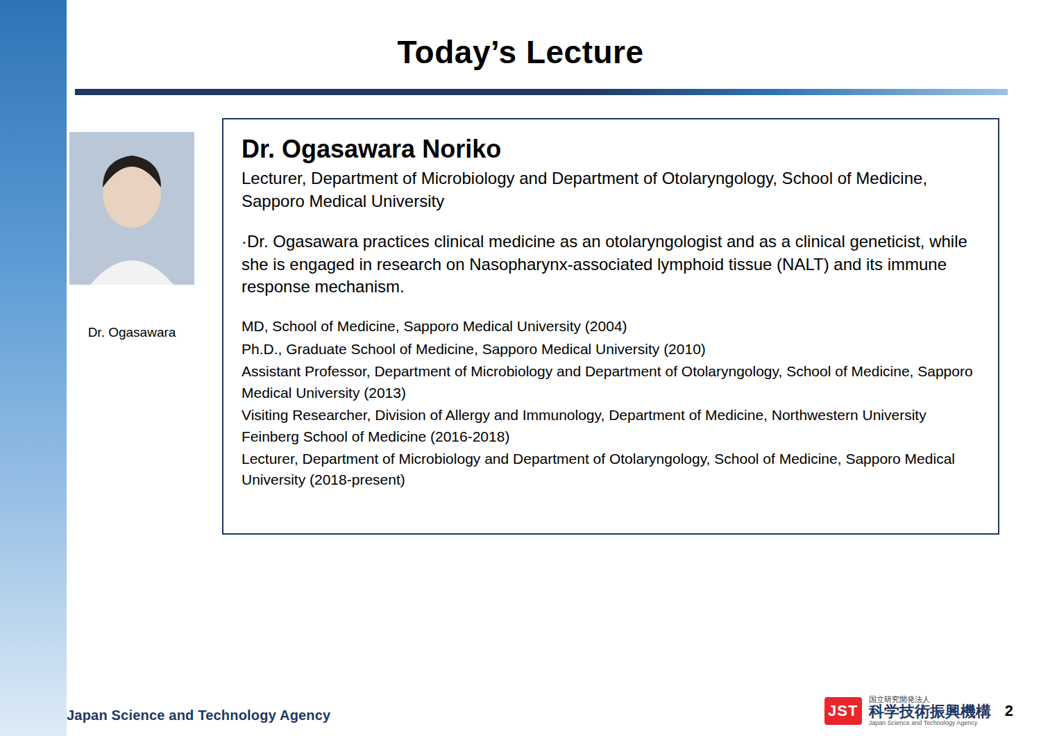Today’s Lecture
Dr. Ogasawara
Dr. Ogasawara Noriko
Lecturer, Department of Microbiology and Department of Otolaryngology, School of Medicine, Sapporo Medical University
·Dr. Ogasawara practices clinical medicine as an otolaryngologist and as a clinical geneticist, while she is engaged in research on Nasopharynx-associated lymphoid tissue (NALT) and its immune response mechanism.
MD, School of Medicine, Sapporo Medical University (2004)
Ph.D., Graduate School of Medicine, Sapporo Medical University (2010)
Assistant Professor, Department of Microbiology and Department of Otolaryngology, School of Medicine, Sapporo Medical University (2013)
Visiting Researcher, Division of Allergy and Immunology, Department of Medicine, Northwestern University Feinberg School of Medicine (2016-2018)
Lecturer, Department of Microbiology and Department of Otolaryngology, School of Medicine, Sapporo Medical University (2018-present)
Japan Science and Technology Agency
JST
国立研究開発法人 科学技術振興機構 Japan Science and Technology Agency
2